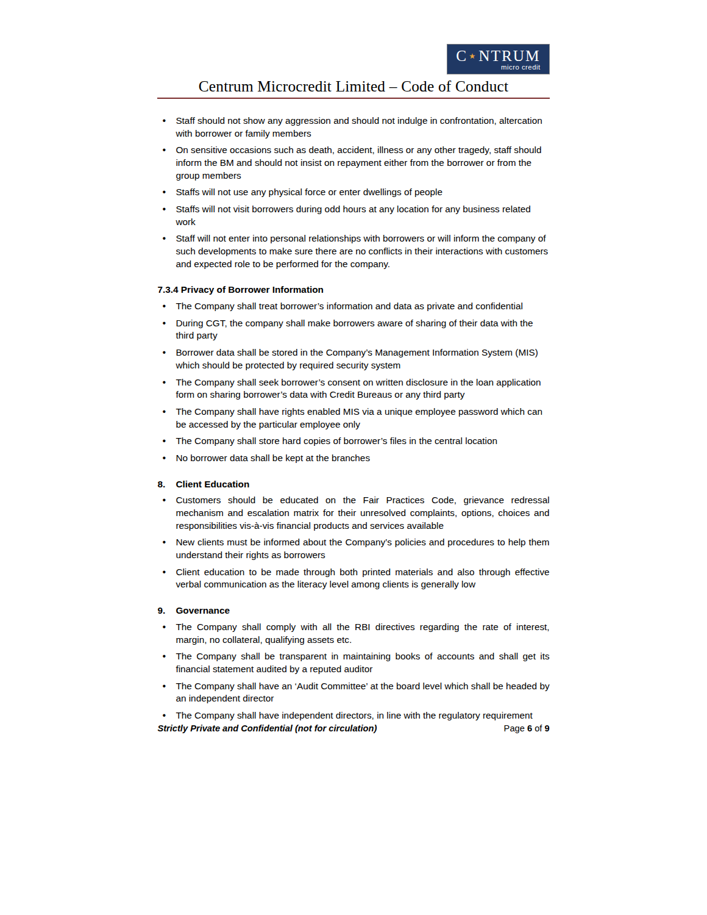C⋆NTRUM micro credit
Centrum Microcredit Limited – Code of Conduct
Staff should not show any aggression and should not indulge in confrontation, altercation with borrower or family members
On sensitive occasions such as death, accident, illness or any other tragedy, staff should inform the BM and should not insist on repayment either from the borrower or from the group members
Staffs will not use any physical force or enter dwellings of people
Staffs will not visit borrowers during odd hours at any location for any business related work
Staff will not enter into personal relationships with borrowers or will inform the company of such developments to make sure there are no conflicts in their interactions with customers and expected role to be performed for the company.
7.3.4 Privacy of Borrower Information
The Company shall treat borrower’s information and data as private and confidential
During CGT, the company shall make borrowers aware of sharing of their data with the third party
Borrower data shall be stored in the Company’s Management Information System (MIS) which should be protected by required security system
The Company shall seek borrower’s consent on written disclosure in the loan application form on sharing borrower’s data with Credit Bureaus or any third party
The Company shall have rights enabled MIS via a unique employee password which can be accessed by the particular employee only
The Company shall store hard copies of borrower’s files in the central location
No borrower data shall be kept at the branches
8. Client Education
Customers should be educated on the Fair Practices Code, grievance redressal mechanism and escalation matrix for their unresolved complaints, options, choices and responsibilities vis-à-vis financial products and services available
New clients must be informed about the Company’s policies and procedures to help them understand their rights as borrowers
Client education to be made through both printed materials and also through effective verbal communication as the literacy level among clients is generally low
9. Governance
The Company shall comply with all the RBI directives regarding the rate of interest, margin, no collateral, qualifying assets etc.
The Company shall be transparent in maintaining books of accounts and shall get its financial statement audited by a reputed auditor
The Company shall have an ‘Audit Committee’ at the board level which shall be headed by an independent director
The Company shall have independent directors, in line with the regulatory requirement
Strictly Private and Confidential (not for circulation) Page 6 of 9